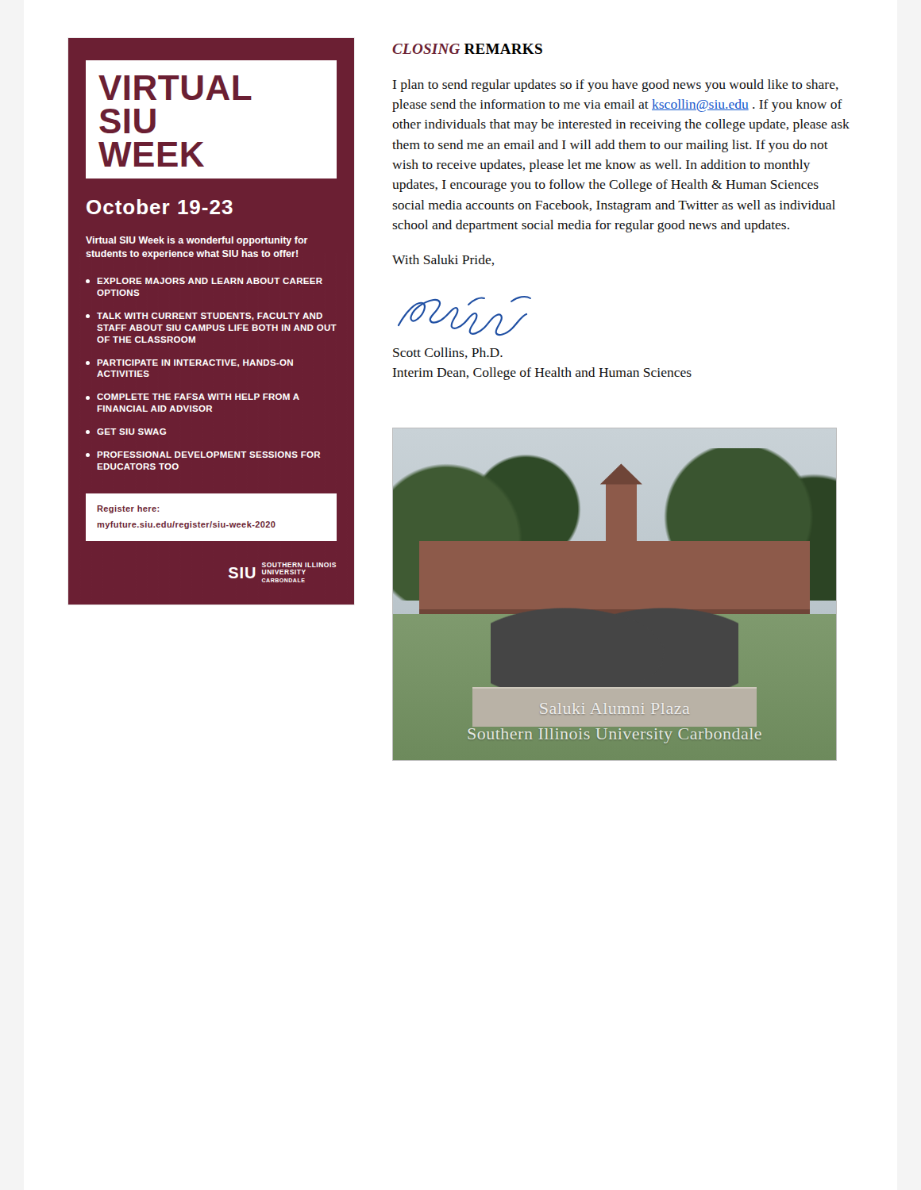Virtual SIU Week
October 19-23
Virtual SIU Week is a wonderful opportunity for students to experience what SIU has to offer!
Explore majors and learn about career options
Talk with current students, faculty and staff about SIU campus life both in and out of the classroom
Participate in interactive, hands-on activities
Complete the FAFSA with help from a financial aid advisor
Get SIU swag
Professional development sessions for educators too
Register here: myfuture.siu.edu/register/siu-week-2020
SIU Southern Illinois
University
Carbondale
CLOSING REMARKS
I plan to send regular updates so if you have good news you would like to share, please send the information to me via email at kscollin@siu.edu . If you know of other individuals that may be interested in receiving the college update, please ask them to send me an email and I will add them to our mailing list. If you do not wish to receive updates, please let me know as well. In addition to monthly updates, I encourage you to follow the College of Health & Human Sciences social media accounts on Facebook, Instagram and Twitter as well as individual school and department social media for regular good news and updates.
With Saluki Pride,
Scott Collins, Ph.D. Interim Dean, College of Health and Human Sciences
Saluki Alumni Plaza Southern Illinois University Carbondale